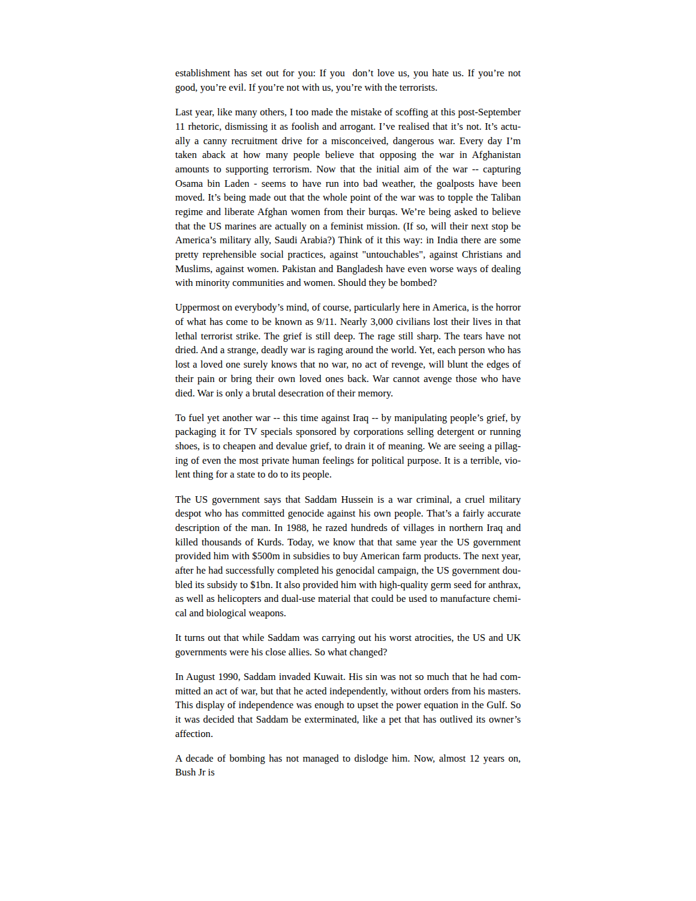establishment has set out for you: If you don’t love us, you hate us. If you’re not good, you’re evil. If you’re not with us, you’re with the terrorists.
Last year, like many others, I too made the mistake of scoffing at this post-September 11 rhetoric, dismissing it as foolish and arrogant. I’ve realised that it’s not. It’s actually a canny recruitment drive for a misconceived, dangerous war. Every day I’m taken aback at how many people believe that opposing the war in Afghanistan amounts to supporting terrorism. Now that the initial aim of the war -- capturing Osama bin Laden - seems to have run into bad weather, the goalposts have been moved. It’s being made out that the whole point of the war was to topple the Taliban regime and liberate Afghan women from their burqas. We’re being asked to believe that the US marines are actually on a feminist mission. (If so, will their next stop be America’s military ally, Saudi Arabia?) Think of it this way: in India there are some pretty reprehensible social practices, against "untouchables", against Christians and Muslims, against women. Pakistan and Bangladesh have even worse ways of dealing with minority communities and women. Should they be bombed?
Uppermost on everybody’s mind, of course, particularly here in America, is the horror of what has come to be known as 9/11. Nearly 3,000 civilians lost their lives in that lethal terrorist strike. The grief is still deep. The rage still sharp. The tears have not dried. And a strange, deadly war is raging around the world. Yet, each person who has lost a loved one surely knows that no war, no act of revenge, will blunt the edges of their pain or bring their own loved ones back. War cannot avenge those who have died. War is only a brutal desecration of their memory.
To fuel yet another war -- this time against Iraq -- by manipulating people’s grief, by packaging it for TV specials sponsored by corporations selling detergent or running shoes, is to cheapen and devalue grief, to drain it of meaning. We are seeing a pillaging of even the most private human feelings for political purpose. It is a terrible, violent thing for a state to do to its people.
The US government says that Saddam Hussein is a war criminal, a cruel military despot who has committed genocide against his own people. That’s a fairly accurate description of the man. In 1988, he razed hundreds of villages in northern Iraq and killed thousands of Kurds. Today, we know that that same year the US government provided him with $500m in subsidies to buy American farm products. The next year, after he had successfully completed his genocidal campaign, the US government doubled its subsidy to $1bn. It also provided him with high-quality germ seed for anthrax, as well as helicopters and dual-use material that could be used to manufacture chemical and biological weapons.
It turns out that while Saddam was carrying out his worst atrocities, the US and UK governments were his close allies. So what changed?
In August 1990, Saddam invaded Kuwait. His sin was not so much that he had committed an act of war, but that he acted independently, without orders from his masters. This display of independence was enough to upset the power equation in the Gulf. So it was decided that Saddam be exterminated, like a pet that has outlived its owner’s affection.
A decade of bombing has not managed to dislodge him. Now, almost 12 years on, Bush Jr is